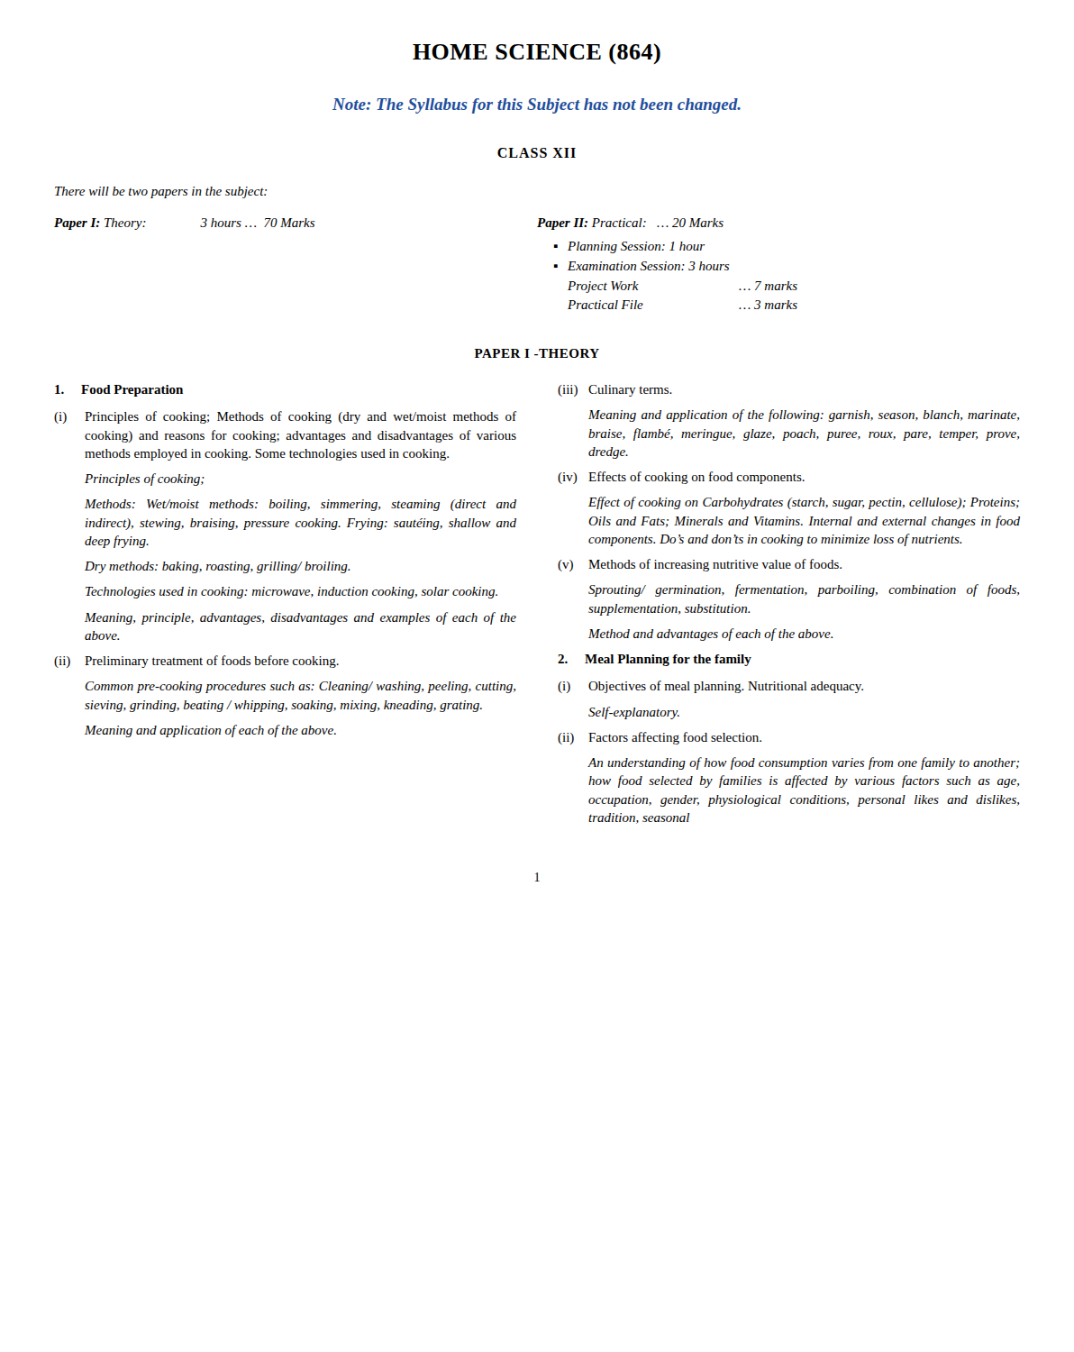HOME SCIENCE (864)
Note: The Syllabus for this Subject has not been changed.
CLASS XII
There will be two papers in the subject:
Paper I: Theory: 3 hours … 70 Marks
Paper II: Practical: … 20 Marks
Planning Session: 1 hour
Examination Session: 3 hours
Project Work… 7 marks
Practical File… 3 marks
PAPER I -THEORY
1. Food Preparation
(i)
Principles of cooking; Methods of cooking (dry and wet/moist methods of cooking) and reasons for cooking; advantages and disadvantages of various methods employed in cooking. Some technologies used in cooking.
Principles of cooking;
Methods: Wet/moist methods: boiling, simmering, steaming (direct and indirect), stewing, braising, pressure cooking. Frying: sautéing, shallow and deep frying.
Dry methods: baking, roasting, grilling/ broiling.
Technologies used in cooking: microwave, induction cooking, solar cooking.
Meaning, principle, advantages, disadvantages and examples of each of the above.
(ii)
Preliminary treatment of foods before cooking.
Common pre-cooking procedures such as: Cleaning/ washing, peeling, cutting, sieving, grinding, beating / whipping, soaking, mixing, kneading, grating.
Meaning and application of each of the above.
(iii)
Culinary terms.
Meaning and application of the following: garnish, season, blanch, marinate, braise, flambé, meringue, glaze, poach, puree, roux, pare, temper, prove, dredge.
(iv)
Effects of cooking on food components.
Effect of cooking on Carbohydrates (starch, sugar, pectin, cellulose); Proteins; Oils and Fats; Minerals and Vitamins. Internal and external changes in food components. Do’s and don’ts in cooking to minimize loss of nutrients.
(v)
Methods of increasing nutritive value of foods.
Sprouting/ germination, fermentation, parboiling, combination of foods, supplementation, substitution.
Method and advantages of each of the above.
2. Meal Planning for the family
(i)
Objectives of meal planning. Nutritional adequacy.
Self-explanatory.
(ii)
Factors affecting food selection.
An understanding of how food consumption varies from one family to another; how food selected by families is affected by various factors such as age, occupation, gender, physiological conditions, personal likes and dislikes, tradition, seasonal
1